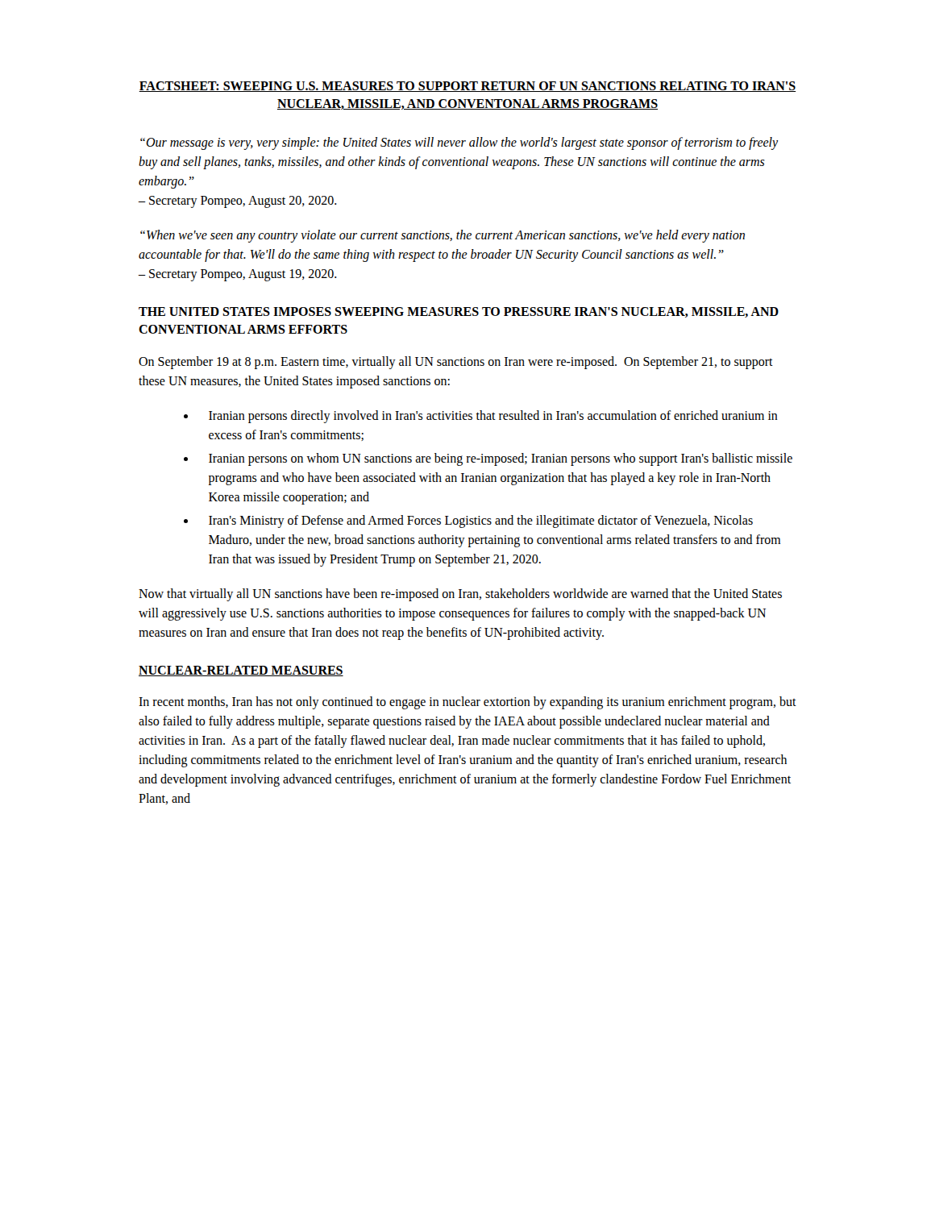Factsheet: Sweeping U.S. Measures to Support Return of UN Sanctions Relating to Iran's Nuclear, Missile, and Conventonal Arms Programs
“Our message is very, very simple: the United States will never allow the world's largest state sponsor of terrorism to freely buy and sell planes, tanks, missiles, and other kinds of conventional weapons. These UN sanctions will continue the arms embargo.”
– Secretary Pompeo, August 20, 2020.
“When we've seen any country violate our current sanctions, the current American sanctions, we've held every nation accountable for that. We'll do the same thing with respect to the broader UN Security Council sanctions as well.”
– Secretary Pompeo, August 19, 2020.
The United States Imposes Sweeping Measures to Pressure Iran's Nuclear, Missile, and Conventional Arms Efforts
On September 19 at 8 p.m. Eastern time, virtually all UN sanctions on Iran were re-imposed. On September 21, to support these UN measures, the United States imposed sanctions on:
Iranian persons directly involved in Iran's activities that resulted in Iran's accumulation of enriched uranium in excess of Iran's commitments;
Iranian persons on whom UN sanctions are being re-imposed; Iranian persons who support Iran's ballistic missile programs and who have been associated with an Iranian organization that has played a key role in Iran-North Korea missile cooperation; and
Iran's Ministry of Defense and Armed Forces Logistics and the illegitimate dictator of Venezuela, Nicolas Maduro, under the new, broad sanctions authority pertaining to conventional arms related transfers to and from Iran that was issued by President Trump on September 21, 2020.
Now that virtually all UN sanctions have been re-imposed on Iran, stakeholders worldwide are warned that the United States will aggressively use U.S. sanctions authorities to impose consequences for failures to comply with the snapped-back UN measures on Iran and ensure that Iran does not reap the benefits of UN-prohibited activity.
Nuclear-Related Measures
In recent months, Iran has not only continued to engage in nuclear extortion by expanding its uranium enrichment program, but also failed to fully address multiple, separate questions raised by the IAEA about possible undeclared nuclear material and activities in Iran. As a part of the fatally flawed nuclear deal, Iran made nuclear commitments that it has failed to uphold, including commitments related to the enrichment level of Iran's uranium and the quantity of Iran's enriched uranium, research and development involving advanced centrifuges, enrichment of uranium at the formerly clandestine Fordow Fuel Enrichment Plant, and